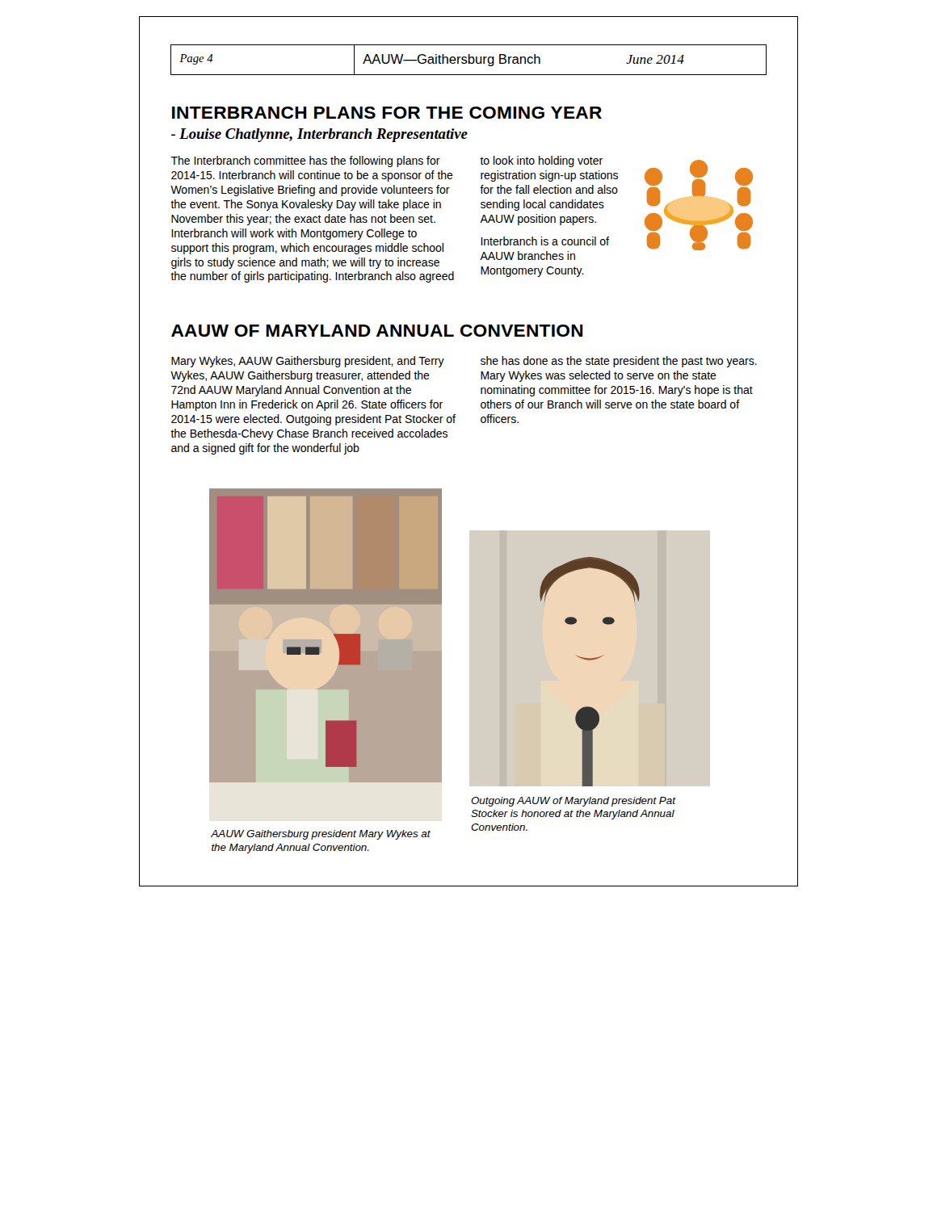Page 4
AAUW—Gaithersburg Branch June 2014
INTERBRANCH PLANS FOR THE COMING YEAR
- Louise Chatlynne, Interbranch Representative
The Interbranch committee has the following plans for 2014-15. Interbranch will continue to be a sponsor of the Women’s Legislative Briefing and provide volunteers for the event. The Sonya Kovalesky Day will take place in November this year; the exact date has not been set. Interbranch will work with Montgomery College to support this program, which encourages middle school girls to study science and math; we will try to increase the number of girls participating. Interbranch also agreed
to look into holding voter registration sign-up stations for the fall election and also sending local candidates AAUW position papers.
Interbranch is a council of AAUW branches in Montgomery County.
AAUW OF MARYLAND ANNUAL CONVENTION
Mary Wykes, AAUW Gaithersburg president, and Terry Wykes, AAUW Gaithersburg treasurer, attended the 72nd AAUW Maryland Annual Convention at the Hampton Inn in Frederick on April 26. State officers for 2014-15 were elected. Outgoing president Pat Stocker of the Bethesda-Chevy Chase Branch received accolades and a signed gift for the wonderful job
she has done as the state president the past two years. Mary Wykes was selected to serve on the state nominating committee for 2015-16. Mary's hope is that others of our Branch will serve on the state board of officers.
AAUW Gaithersburg president Mary Wykes at the Maryland Annual Convention.
Outgoing AAUW of Maryland president Pat Stocker is honored at the Maryland Annual Convention.